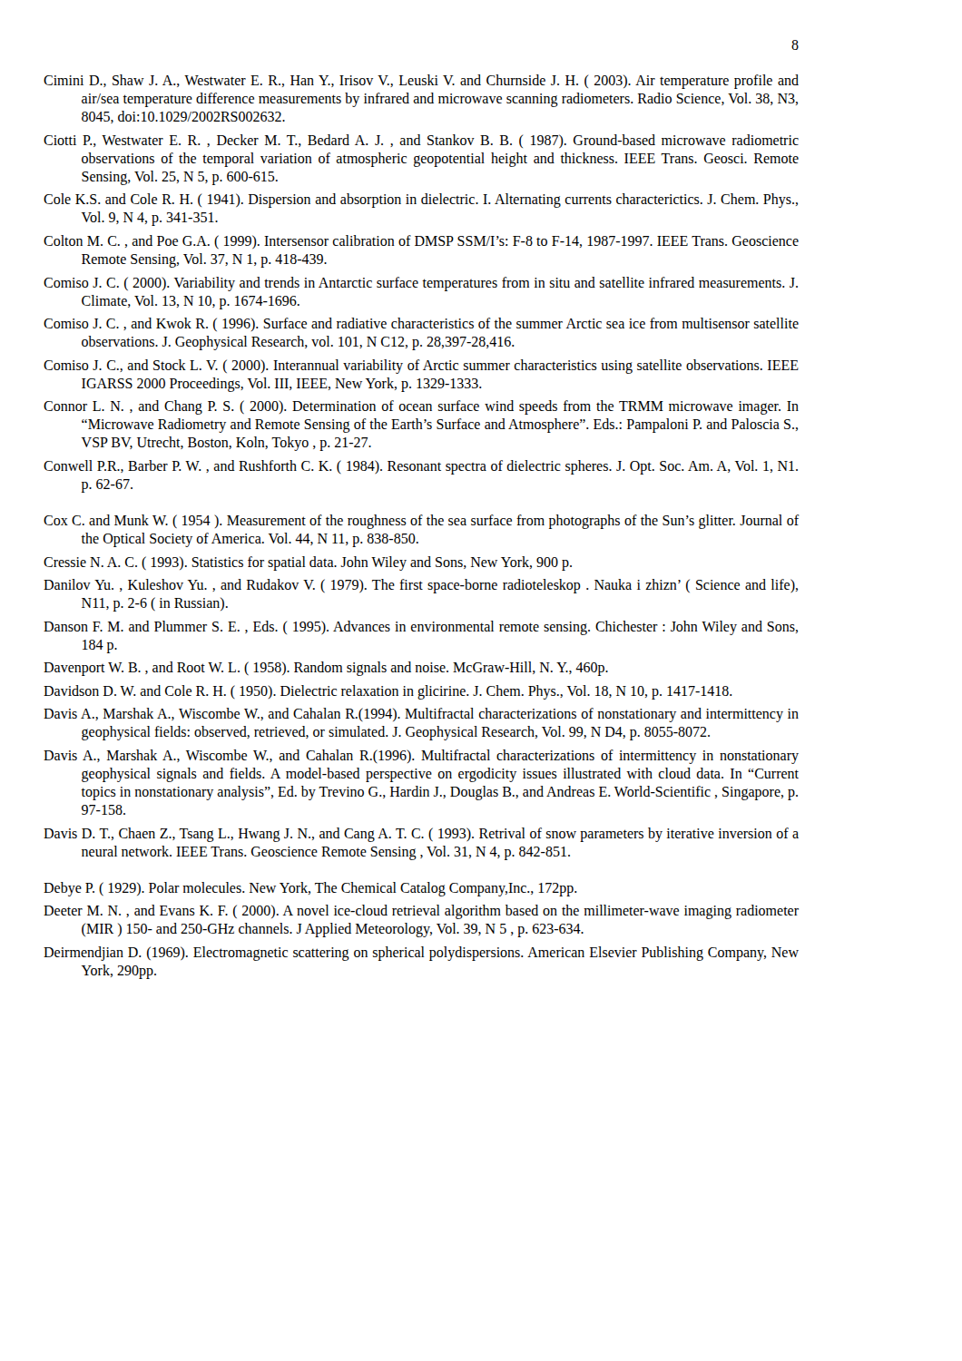8
Cimini D., Shaw J. A., Westwater E. R., Han Y., Irisov V., Leuski V. and Churnside J. H. ( 2003). Air temperature profile and air/sea temperature difference measurements by infrared and microwave scanning radiometers. Radio Science, Vol. 38, N3, 8045, doi:10.1029/2002RS002632.
Ciotti P., Westwater E. R. , Decker M. T., Bedard A. J. , and Stankov B. B. ( 1987). Ground-based microwave radiometric observations of the temporal variation of atmospheric geopotential height and thickness. IEEE Trans. Geosci. Remote Sensing, Vol. 25, N 5, p. 600-615.
Cole K.S. and Cole R. H. ( 1941). Dispersion and absorption in dielectric. I. Alternating currents characterictics. J. Chem. Phys., Vol. 9, N 4, p. 341-351.
Colton M. C. , and Poe G.A. ( 1999). Intersensor calibration of DMSP SSM/I’s: F-8 to F-14, 1987-1997. IEEE Trans. Geoscience Remote Sensing, Vol. 37, N 1, p. 418-439.
Comiso J. C. ( 2000). Variability and trends in Antarctic surface temperatures from in situ and satellite infrared measurements. J. Climate, Vol. 13, N 10, p. 1674-1696.
Comiso J. C. , and Kwok R. ( 1996). Surface and radiative characteristics of the summer Arctic sea ice from multisensor satellite observations. J. Geophysical Research, vol. 101, N C12, p. 28,397-28,416.
Comiso J. C., and Stock L. V. ( 2000). Interannual variability of Arctic summer characteristics using satellite observations. IEEE IGARSS 2000 Proceedings, Vol. III, IEEE, New York, p. 1329-1333.
Connor L. N. , and Chang P. S. ( 2000). Determination of ocean surface wind speeds from the TRMM microwave imager. In “Microwave Radiometry and Remote Sensing of the Earth’s Surface and Atmosphere”. Eds.: Pampaloni P. and Paloscia S., VSP BV, Utrecht, Boston, Koln, Tokyo , p. 21-27.
Conwell P.R., Barber P. W. , and Rushforth C. K. ( 1984). Resonant spectra of dielectric spheres. J. Opt. Soc. Am. A, Vol. 1, N1. p. 62-67.
Cox C. and Munk W. ( 1954 ). Measurement of the roughness of the sea surface from photographs of the Sun’s glitter. Journal of the Optical Society of America. Vol. 44, N 11, p. 838-850.
Cressie N. A. C. ( 1993). Statistics for spatial data. John Wiley and Sons, New York, 900 p.
Danilov Yu. , Kuleshov Yu. , and Rudakov V. ( 1979). The first space-borne radioteleskop . Nauka i zhizn’ ( Science and life), N11, p. 2-6 ( in Russian).
Danson F. M. and Plummer S. E. , Eds. ( 1995). Advances in environmental remote sensing. Chichester : John Wiley and Sons, 184 p.
Davenport W. B. , and Root W. L. ( 1958). Random signals and noise. McGraw-Hill, N. Y., 460p.
Davidson D. W. and Cole R. H. ( 1950). Dielectric relaxation in glicirine. J. Chem. Phys., Vol. 18, N 10, p. 1417-1418.
Davis A., Marshak A., Wiscombe W., and Cahalan R.(1994). Multifractal characterizations of nonstationary and intermittency in geophysical fields: observed, retrieved, or simulated. J. Geophysical Research, Vol. 99, N D4, p. 8055-8072.
Davis A., Marshak A., Wiscombe W., and Cahalan R.(1996). Multifractal characterizations of intermittency in nonstationary geophysical signals and fields. A model-based perspective on ergodicity issues illustrated with cloud data. In “Current topics in nonstationary analysis”, Ed. by Trevino G., Hardin J., Douglas B., and Andreas E. World-Scientific , Singapore, p. 97-158.
Davis D. T., Chaen Z., Tsang L., Hwang J. N., and Cang A. T. C. ( 1993). Retrival of snow parameters by iterative inversion of a neural network. IEEE Trans. Geoscience Remote Sensing , Vol. 31, N 4, p. 842-851.
Debye P. ( 1929). Polar molecules. New York, The Chemical Catalog Company,Inc., 172pp.
Deeter M. N. , and Evans K. F. ( 2000). A novel ice-cloud retrieval algorithm based on the millimeter-wave imaging radiometer (MIR ) 150- and 250-GHz channels. J Applied Meteorology, Vol. 39, N 5 , p. 623-634.
Deirmendjian D. (1969). Electromagnetic scattering on spherical polydispersions. American Elsevier Publishing Company, New York, 290pp.